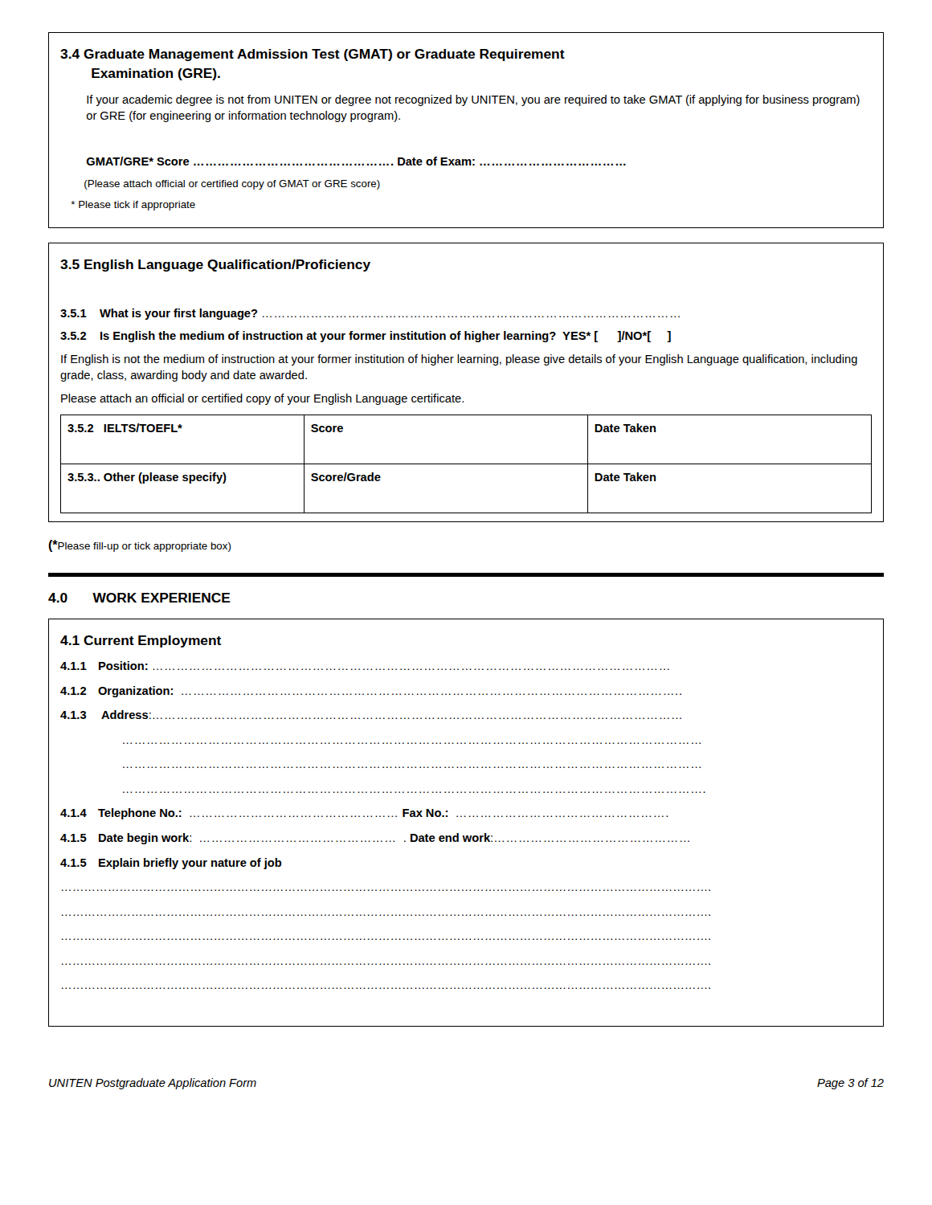3.4 Graduate Management Admission Test (GMAT) or Graduate Requirement Examination (GRE).
If your academic degree is not from UNITEN or degree not recognized by UNITEN, you are required to take GMAT (if applying for business program) or GRE (for engineering or information technology program).
GMAT/GRE* Score …………………………………………. Date of Exam: ………………………………
(Please attach official or certified copy of GMAT or GRE score)
* Please tick if appropriate
3.5 English Language Qualification/Proficiency
3.5.1 What is your first language? …………………………………………………………………………………………
3.5.2 Is English the medium of instruction at your former institution of higher learning? YES* [ ]/NO*[ ]
If English is not the medium of instruction at your former institution of higher learning, please give details of your English Language qualification, including grade, class, awarding body and date awarded.
Please attach an official or certified copy of your English Language certificate.
| 3.5.2 IELTS/TOEFL* | Score | Date Taken |
| 3.5.3.. Other (please specify) | Score/Grade | Date Taken |
(*Please fill-up or tick appropriate box)
4.0 WORK EXPERIENCE
4.1 Current Employment
4.1.1 Position: ………………………………………………………………………………………………………………
4.1.2 Organization: …………………………………………………………………………………………………………..
4.1.3 Address:…………………………………………………………………………………………………………………
……………………………………………………………………………………………………………………………
……………………………………………………………………………………………………………………………
…………………………………………………………………………………………………………………………….
4.1.4 Telephone No.: …………………………………………… Fax No.: …………………………………………….
4.1.5 Date begin work: ………………………………………… . Date end work:…………………………………………
4.1.5 Explain briefly your nature of job
………………………………………………………………………………………………………………………………………………….
………………………………………………………………………………………………………………………………………………….
………………………………………………………………………………………………………………………………………………….
………………………………………………………………………………………………………………………………………………….
………………………………………………………………………………………………………………………………………………….
UNITEN Postgraduate Application Form Page 3 of 12